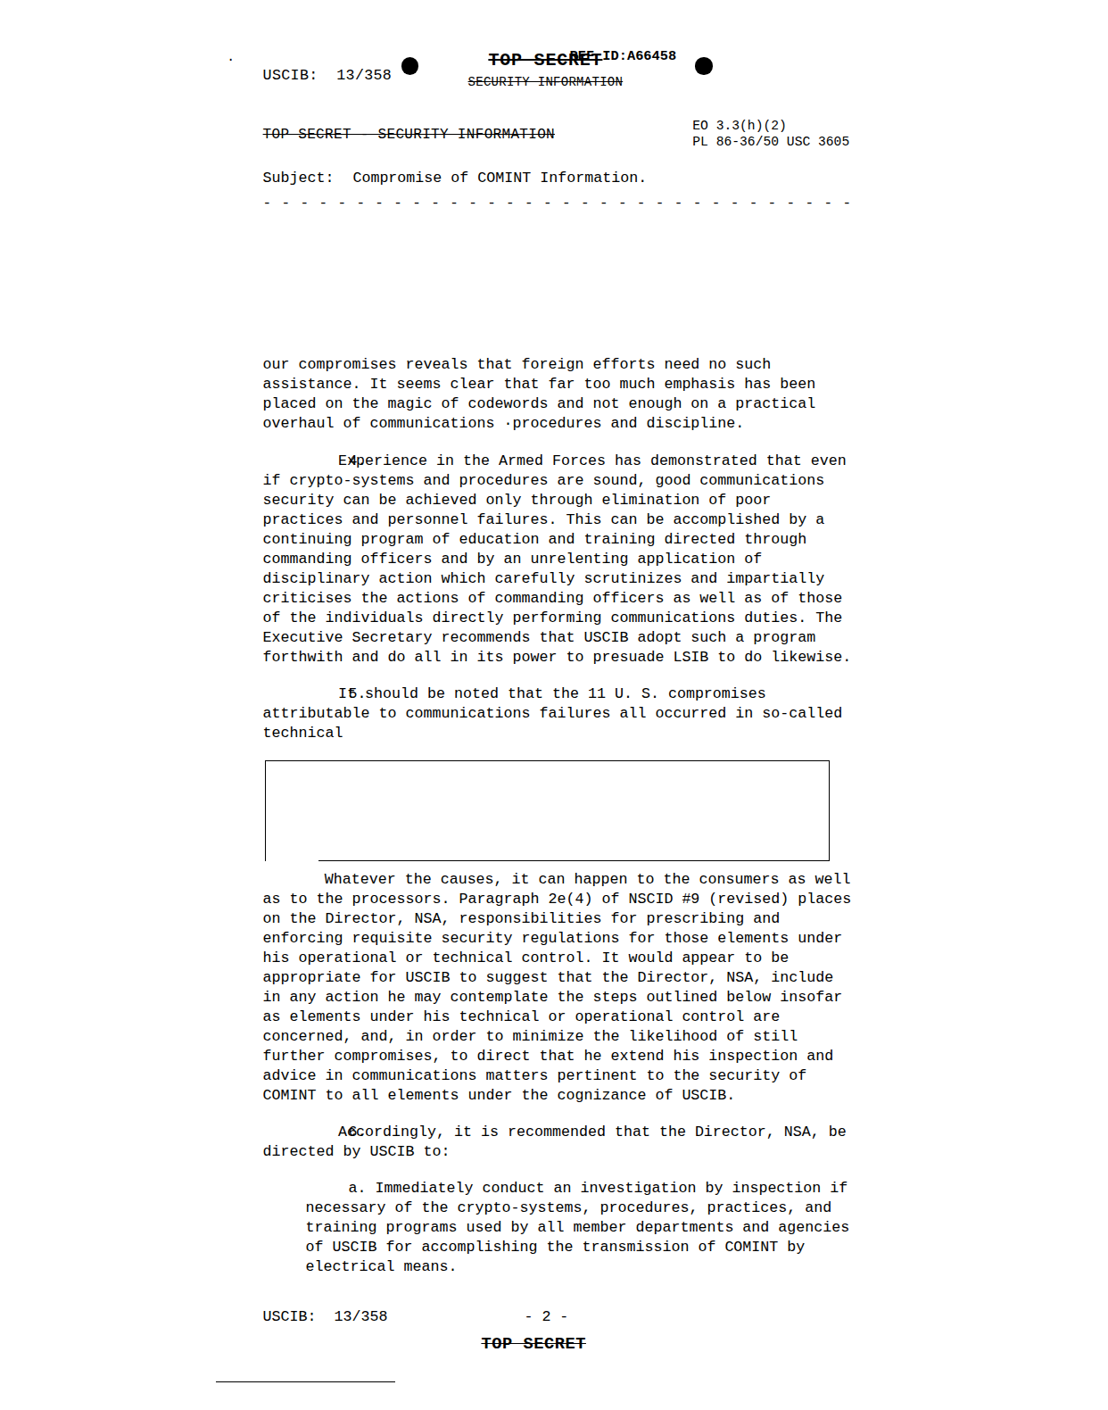.
USCIB: 13/358
TOP SECRET REF ID:A66458
SECURITY INFORMATION
TOP SECRET - SECURITY INFORMATION
EO 3.3(h)(2)
PL 86-36/50 USC 3605
Subject: Compromise of COMINT Information.
- - - - - - - - - - - - - - - - - - - - - - - - - - - - - - - - - - - -
our compromises reveals that foreign efforts need no such assistance. It seems clear that far too much emphasis has been placed on the magic of codewords and not enough on a practical overhaul of communications ·procedures and discipline.
4. Experience in the Armed Forces has demonstrated that even if crypto-systems and procedures are sound, good communications security can be achieved only through elimination of poor practices and personnel failures. This can be accomplished by a continuing program of education and training directed through commanding officers and by an unrelenting application of disciplinary action which carefully scrutinizes and impartially criticises the actions of commanding officers as well as of those of the individuals directly performing communications duties. The Executive Secretary recommends that USCIB adopt such a program forthwith and do all in its power to presuade LSIB to do likewise.
5. It should be noted that the 11 U. S. compromises attributable to communications failures all occurred in so-called technical
Whatever the causes, it can happen to the consumers as well as to the processors. Paragraph 2e(4) of NSCID #9 (revised) places on the Director, NSA, responsibilities for prescribing and enforcing requisite security regulations for those elements under his operational or technical control. It would appear to be appropriate for USCIB to suggest that the Director, NSA, include in any action he may contemplate the steps outlined below insofar as elements under his technical or operational control are concerned, and, in order to minimize the likelihood of still further compromises, to direct that he extend his inspection and advice in communications matters pertinent to the security of COMINT to all elements under the cognizance of USCIB.
6. Accordingly, it is recommended that the Director, NSA, be directed by USCIB to:
a. Immediately conduct an investigation by inspection if necessary of the crypto-systems, procedures, practices, and training programs used by all member departments and agencies of USCIB for accomplishing the transmission of COMINT by electrical means.
USCIB: 13/358
- 2 -
TOP SECRET